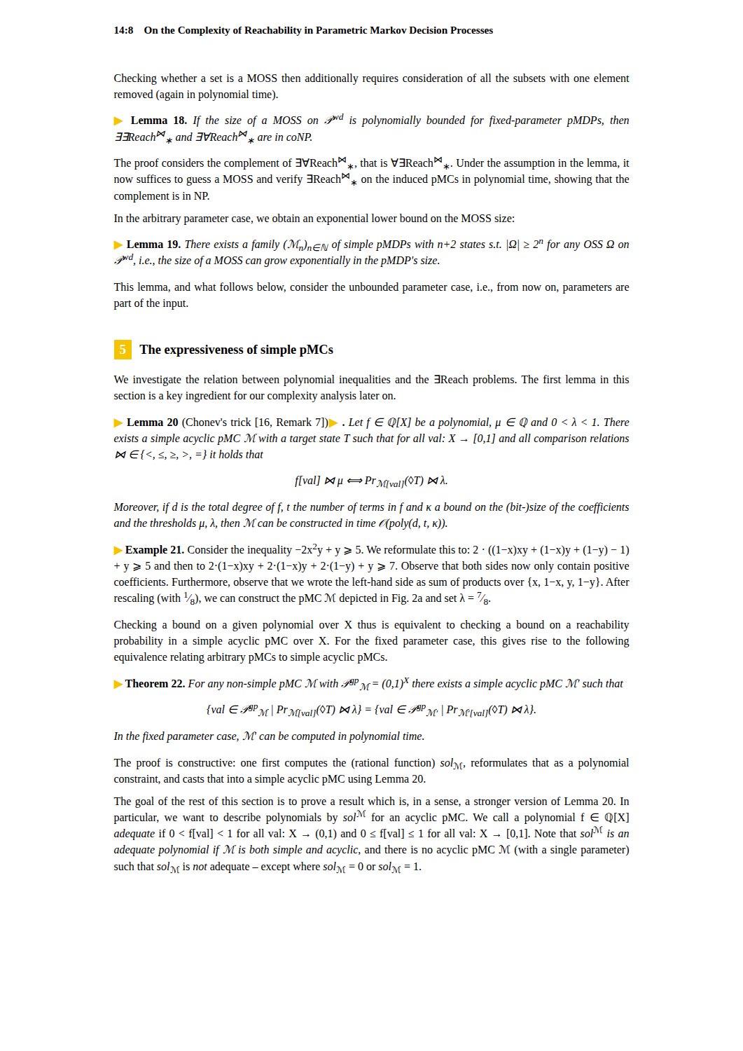14:8 On the Complexity of Reachability in Parametric Markov Decision Processes
Checking whether a set is a MOSS then additionally requires consideration of all the subsets with one element removed (again in polynomial time).
Lemma 18. If the size of a MOSS on 𝒫wd is polynomially bounded for fixed-parameter pMDPs, then ∃∃Reach⋈∗ and ∃∀Reach⋈∗ are in coNP.
The proof considers the complement of ∃∀Reach⋈∗, that is ∀∃Reach⋈∗. Under the assumption in the lemma, it now suffices to guess a MOSS and verify ∃Reach⋈∗ on the induced pMCs in polynomial time, showing that the complement is in NP.
In the arbitrary parameter case, we obtain an exponential lower bound on the MOSS size:
Lemma 19. There exists a family (ℳn)n∈ℕ of simple pMDPs with n+2 states s.t. |Ω| ≥ 2n for any OSS Ω on 𝒫wd, i.e., the size of a MOSS can grow exponentially in the pMDP's size.
This lemma, and what follows below, consider the unbounded parameter case, i.e., from now on, parameters are part of the input.
5 The expressiveness of simple pMCs
We investigate the relation between polynomial inequalities and the ∃Reach problems. The first lemma in this section is a key ingredient for our complexity analysis later on.
Lemma 20 (Chonev's trick [16, Remark 7]). Let f ∈ ℚ[X] be a polynomial, μ ∈ ℚ and 0 < λ < 1. There exists a simple acyclic pMC ℳ with a target state T such that for all val: X → [0,1] and all comparison relations ⋈ ∈ {<, ≤, ≥, >, =} it holds that
f[val] ⋈ μ ⟺ Prℳ[val](◊T) ⋈ λ.
Moreover, if d is the total degree of f, t the number of terms in f and κ a bound on the (bit-)size of the coefficients and the thresholds μ, λ, then ℳ can be constructed in time 𝒪(poly(d, t, κ)).
Example 21. Consider the inequality −2x2y + y ⩾ 5. We reformulate this to: 2 · ((1−x)xy + (1−x)y + (1−y) − 1) + y ⩾ 5 and then to 2·(1−x)xy + 2·(1−x)y + 2·(1−y) + y ⩾ 7. Observe that both sides now only contain positive coefficients. Furthermore, observe that we wrote the left-hand side as sum of products over {x, 1−x, y, 1−y}. After rescaling (with 1⁄8), we can construct the pMC ℳ depicted in Fig. 2a and set λ = 7⁄8.
Checking a bound on a given polynomial over X thus is equivalent to checking a bound on a reachability probability in a simple acyclic pMC over X. For the fixed parameter case, this gives rise to the following equivalence relating arbitrary pMCs to simple acyclic pMCs.
Theorem 22. For any non-simple pMC ℳ with 𝒫gpℳ = (0,1)X there exists a simple acyclic pMC ℳ′ such that
{val ∈ 𝒫gpℳ | Prℳ[val](◊T) ⋈ λ} = {val ∈ 𝒫gpℳ′ | Prℳ′[val](◊T) ⋈ λ}.
In the fixed parameter case, ℳ′ can be computed in polynomial time.
The proof is constructive: one first computes the (rational function) solℳ, reformulates that as a polynomial constraint, and casts that into a simple acyclic pMC using Lemma 20.
The goal of the rest of this section is to prove a result which is, in a sense, a stronger version of Lemma 20. In particular, we want to describe polynomials by solℳ for an acyclic pMC. We call a polynomial f ∈ ℚ[X] adequate if 0 < f[val] < 1 for all val: X → (0,1) and 0 ≤ f[val] ≤ 1 for all val: X → [0,1]. Note that solℳ is an adequate polynomial if ℳ is both simple and acyclic, and there is no acyclic pMC ℳ (with a single parameter) such that solℳ is not adequate – except where solℳ = 0 or solℳ = 1.